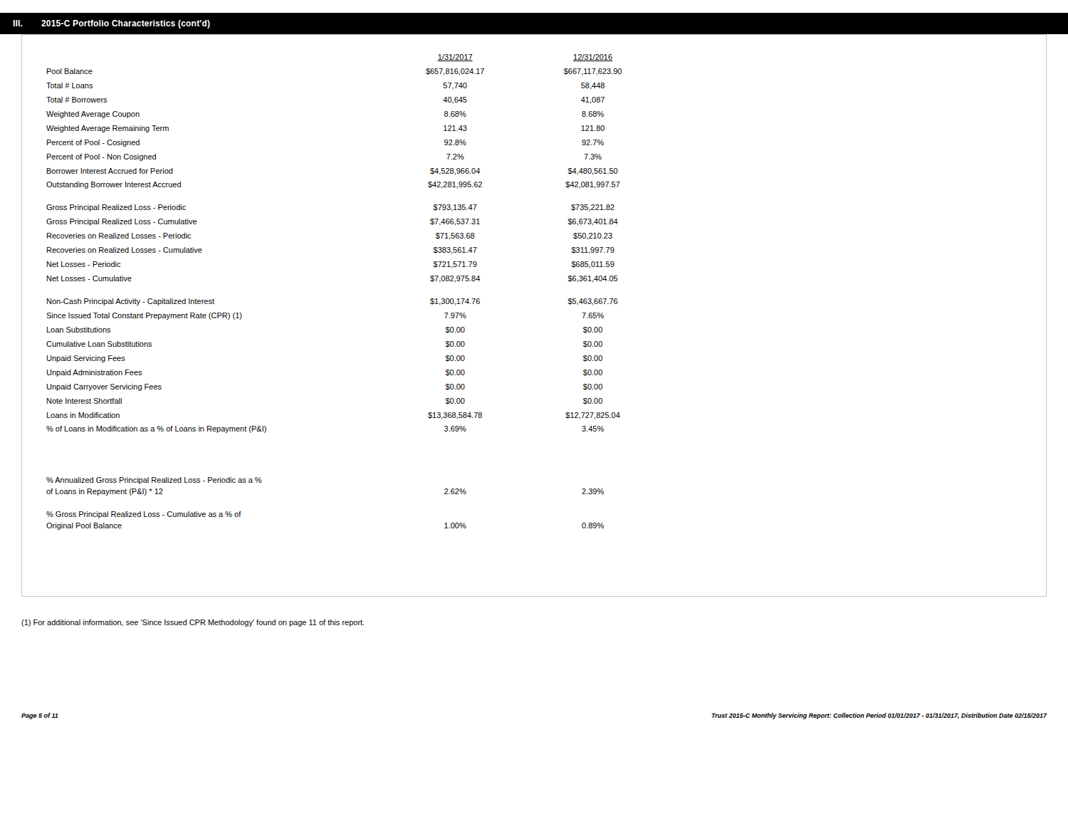III. 2015-C Portfolio Characteristics (cont'd)
| | 1/31/2017 | 12/31/2016 | |
| Pool Balance | $657,816,024.17 | $667,117,623.90 | |
| Total # Loans | 57,740 | 58,448 | |
| Total # Borrowers | 40,645 | 41,087 | |
| Weighted Average Coupon | 8.68% | 8.68% | |
| Weighted Average Remaining Term | 121.43 | 121.80 | |
| Percent of Pool - Cosigned | 92.8% | 92.7% | |
| Percent of Pool - Non Cosigned | 7.2% | 7.3% | |
| Borrower Interest Accrued for Period | $4,528,966.04 | $4,480,561.50 | |
| Outstanding Borrower Interest Accrued | $42,281,995.62 | $42,081,997.57 | |
| Gross Principal Realized Loss - Periodic | $793,135.47 | $735,221.82 | |
| Gross Principal Realized Loss - Cumulative | $7,466,537.31 | $6,673,401.84 | |
| Recoveries on Realized Losses - Periodic | $71,563.68 | $50,210.23 | |
| Recoveries on Realized Losses - Cumulative | $383,561.47 | $311,997.79 | |
| Net Losses - Periodic | $721,571.79 | $685,011.59 | |
| Net Losses - Cumulative | $7,082,975.84 | $6,361,404.05 | |
| Non-Cash Principal Activity - Capitalized Interest | $1,300,174.76 | $5,463,667.76 | |
| Since Issued Total Constant Prepayment Rate (CPR) (1) | 7.97% | 7.65% | |
| Loan Substitutions | $0.00 | $0.00 | |
| Cumulative Loan Substitutions | $0.00 | $0.00 | |
| Unpaid Servicing Fees | $0.00 | $0.00 | |
| Unpaid Administration Fees | $0.00 | $0.00 | |
| Unpaid Carryover Servicing Fees | $0.00 | $0.00 | |
| Note Interest Shortfall | $0.00 | $0.00 | |
| Loans in Modification | $13,368,584.78 | $12,727,825.04 | |
| % of Loans in Modification as a % of Loans in Repayment (P&I) | 3.69% | 3.45% | |
| % Annualized Gross Principal Realized Loss - Periodic as a % of Loans in Repayment (P&I) * 12 | 2.62% | 2.39% | |
| % Gross Principal Realized Loss - Cumulative as a % of Original Pool Balance | 1.00% | 0.89% | |
(1) For additional information, see 'Since Issued CPR Methodology' found on page 11 of this report.
Page 5 of 11
Trust 2015-C Monthly Servicing Report: Collection Period 01/01/2017 - 01/31/2017, Distribution Date 02/15/2017